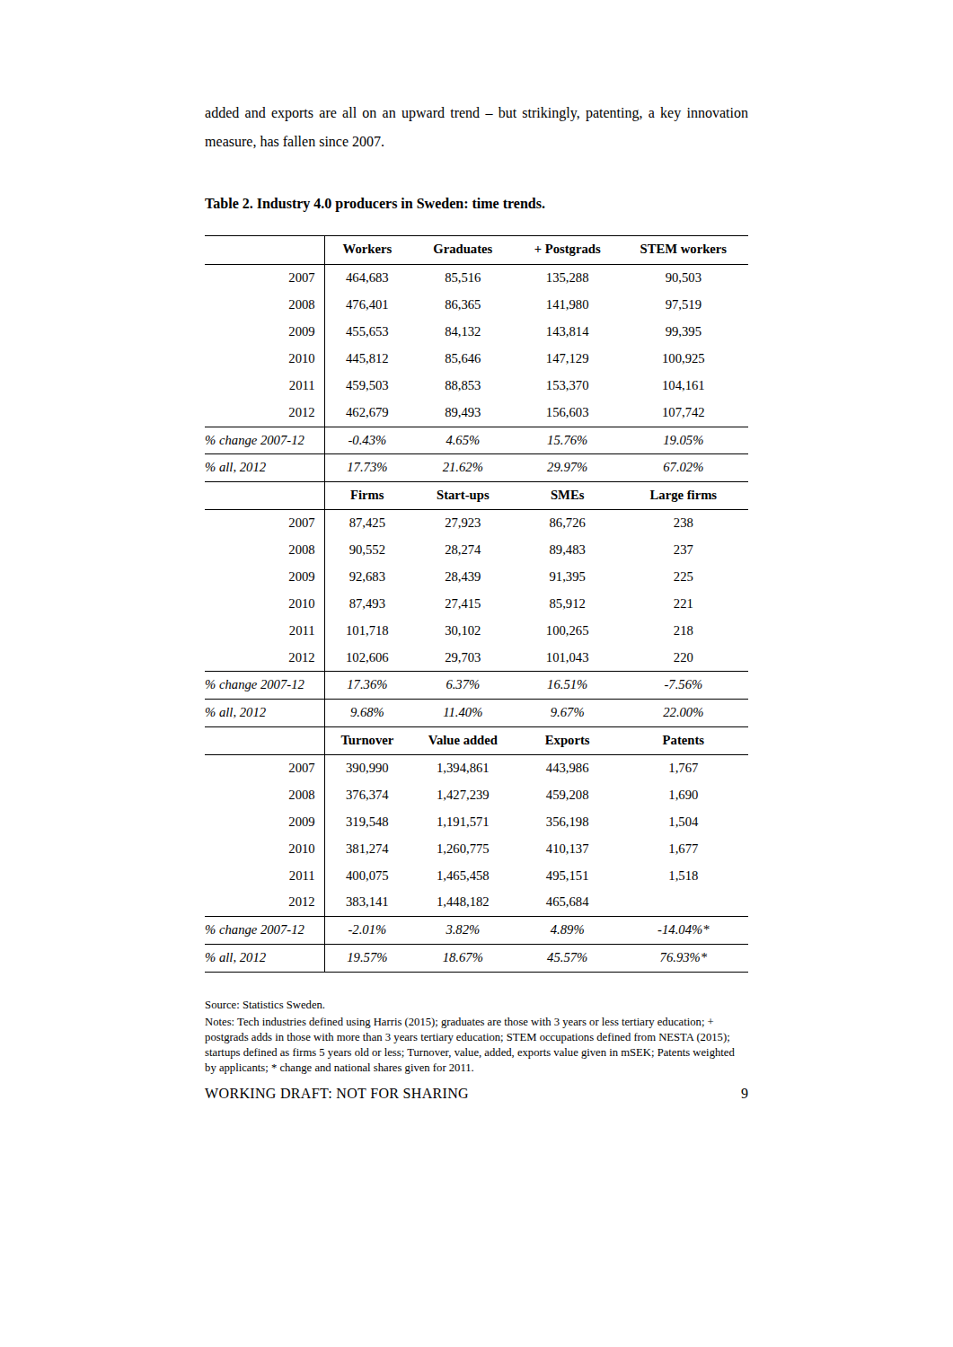added and exports are all on an upward trend – but strikingly, patenting, a key innovation measure, has fallen since 2007.
Table 2. Industry 4.0 producers in Sweden: time trends.
| | Workers | Graduates | + Postgrads | STEM workers |
| --- | --- | --- | --- | --- |
| 2007 | 464,683 | 85,516 | 135,288 | 90,503 |
| 2008 | 476,401 | 86,365 | 141,980 | 97,519 |
| 2009 | 455,653 | 84,132 | 143,814 | 99,395 |
| 2010 | 445,812 | 85,646 | 147,129 | 100,925 |
| 2011 | 459,503 | 88,853 | 153,370 | 104,161 |
| 2012 | 462,679 | 89,493 | 156,603 | 107,742 |
| % change 2007-12 | -0.43% | 4.65% | 15.76% | 19.05% |
| % all, 2012 | 17.73% | 21.62% | 29.97% | 67.02% |
| | Firms | Start-ups | SMEs | Large firms |
| 2007 | 87,425 | 27,923 | 86,726 | 238 |
| 2008 | 90,552 | 28,274 | 89,483 | 237 |
| 2009 | 92,683 | 28,439 | 91,395 | 225 |
| 2010 | 87,493 | 27,415 | 85,912 | 221 |
| 2011 | 101,718 | 30,102 | 100,265 | 218 |
| 2012 | 102,606 | 29,703 | 101,043 | 220 |
| % change 2007-12 | 17.36% | 6.37% | 16.51% | -7.56% |
| % all, 2012 | 9.68% | 11.40% | 9.67% | 22.00% |
| | Turnover | Value added | Exports | Patents |
| 2007 | 390,990 | 1,394,861 | 443,986 | 1,767 |
| 2008 | 376,374 | 1,427,239 | 459,208 | 1,690 |
| 2009 | 319,548 | 1,191,571 | 356,198 | 1,504 |
| 2010 | 381,274 | 1,260,775 | 410,137 | 1,677 |
| 2011 | 400,075 | 1,465,458 | 495,151 | 1,518 |
| 2012 | 383,141 | 1,448,182 | 465,684 | |
| % change 2007-12 | -2.01% | 3.82% | 4.89% | -14.04%* |
| % all, 2012 | 19.57% | 18.67% | 45.57% | 76.93%* |
Source: Statistics Sweden.
Notes: Tech industries defined using Harris (2015); graduates are those with 3 years or less tertiary education; + postgrads adds in those with more than 3 years tertiary education; STEM occupations defined from NESTA (2015); startups defined as firms 5 years old or less; Turnover, value, added, exports value given in mSEK; Patents weighted by applicants; * change and national shares given for 2011.
WORKING DRAFT: NOT FOR SHARING 9